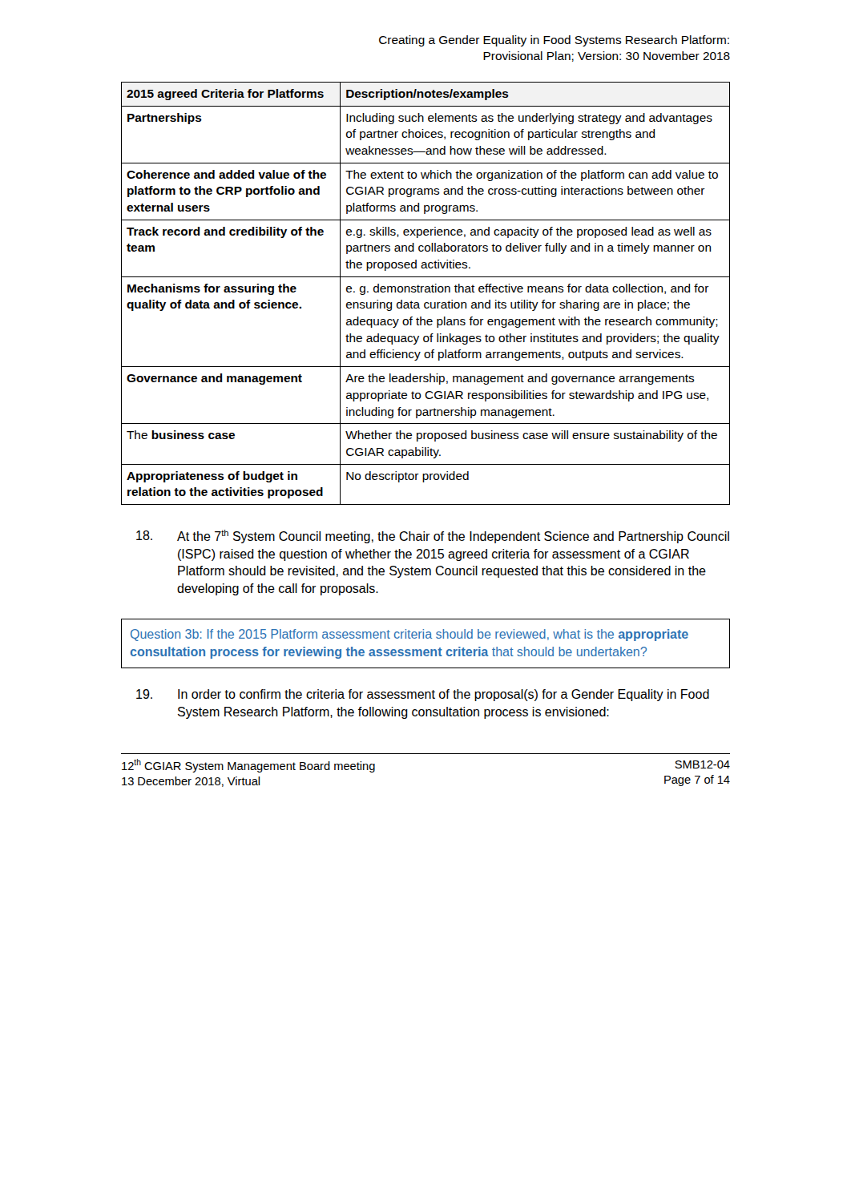Creating a Gender Equality in Food Systems Research Platform:
Provisional Plan; Version: 30 November 2018
| 2015 agreed Criteria for Platforms | Description/notes/examples |
| --- | --- |
| Partnerships | Including such elements as the underlying strategy and advantages of partner choices, recognition of particular strengths and weaknesses—and how these will be addressed. |
| Coherence and added value of the platform to the CRP portfolio and external users | The extent to which the organization of the platform can add value to CGIAR programs and the cross-cutting interactions between other platforms and programs. |
| Track record and credibility of the team | e.g. skills, experience, and capacity of the proposed lead as well as partners and collaborators to deliver fully and in a timely manner on the proposed activities. |
| Mechanisms for assuring the quality of data and of science. | e. g. demonstration that effective means for data collection, and for ensuring data curation and its utility for sharing are in place; the adequacy of the plans for engagement with the research community; the adequacy of linkages to other institutes and providers; the quality and efficiency of platform arrangements, outputs and services. |
| Governance and management | Are the leadership, management and governance arrangements appropriate to CGIAR responsibilities for stewardship and IPG use, including for partnership management. |
| The business case | Whether the proposed business case will ensure sustainability of the CGIAR capability. |
| Appropriateness of budget in relation to the activities proposed | No descriptor provided |
18. At the 7th System Council meeting, the Chair of the Independent Science and Partnership Council (ISPC) raised the question of whether the 2015 agreed criteria for assessment of a CGIAR Platform should be revisited, and the System Council requested that this be considered in the developing of the call for proposals.
Question 3b: If the 2015 Platform assessment criteria should be reviewed, what is the appropriate consultation process for reviewing the assessment criteria that should be undertaken?
19. In order to confirm the criteria for assessment of the proposal(s) for a Gender Equality in Food System Research Platform, the following consultation process is envisioned:
12th CGIAR System Management Board meeting
13 December 2018, Virtual
SMB12-04
Page 7 of 14